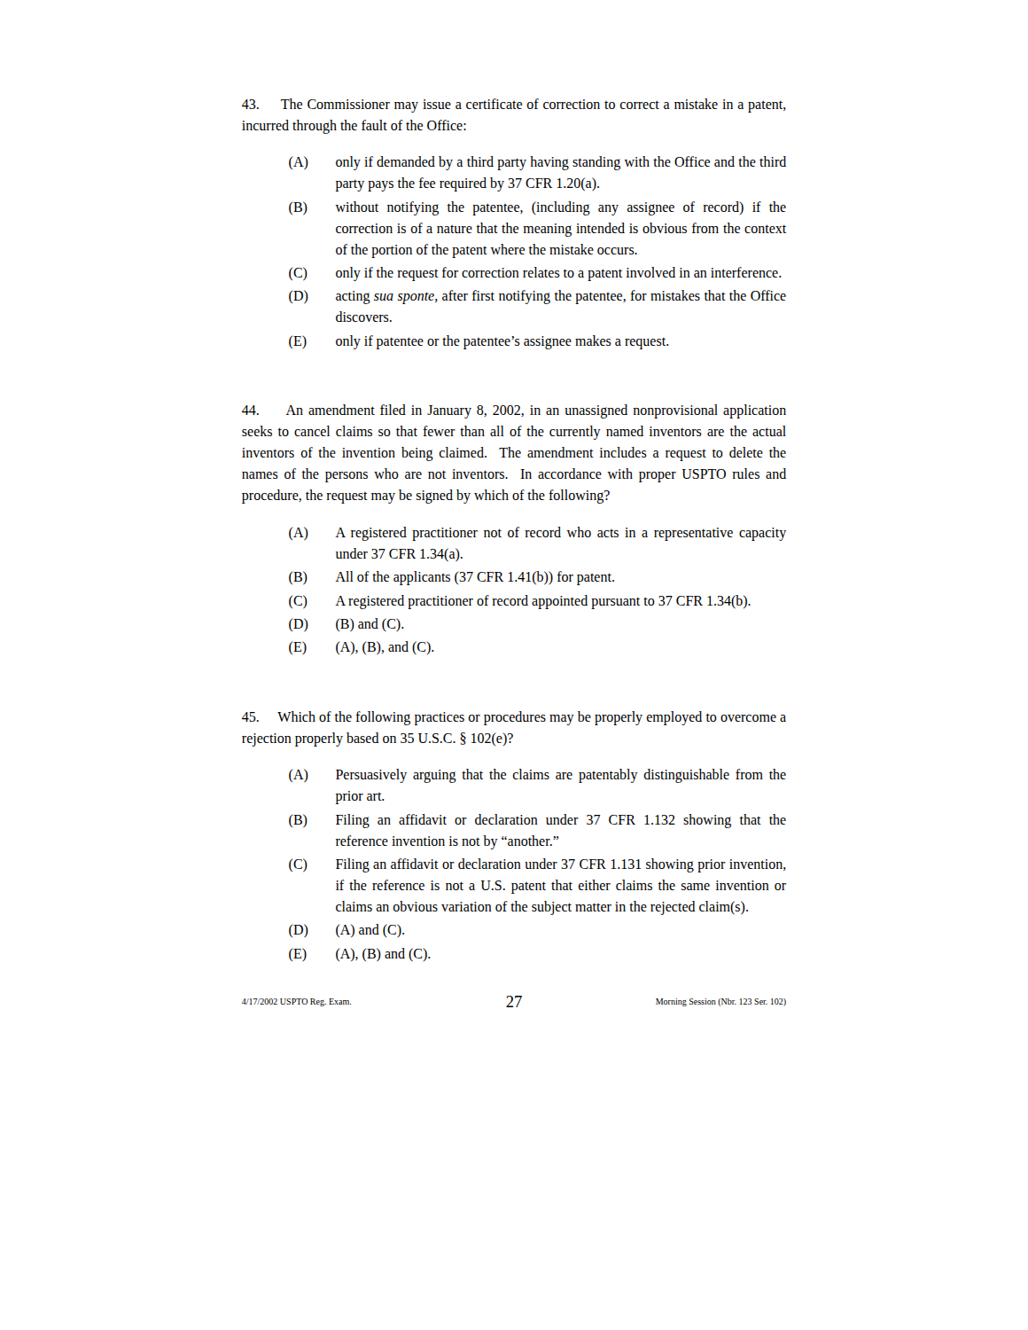43. The Commissioner may issue a certificate of correction to correct a mistake in a patent, incurred through the fault of the Office:
(A) only if demanded by a third party having standing with the Office and the third party pays the fee required by 37 CFR 1.20(a).
(B) without notifying the patentee, (including any assignee of record) if the correction is of a nature that the meaning intended is obvious from the context of the portion of the patent where the mistake occurs.
(C) only if the request for correction relates to a patent involved in an interference.
(D) acting sua sponte, after first notifying the patentee, for mistakes that the Office discovers.
(E) only if patentee or the patentee’s assignee makes a request.
44. An amendment filed in January 8, 2002, in an unassigned nonprovisional application seeks to cancel claims so that fewer than all of the currently named inventors are the actual inventors of the invention being claimed. The amendment includes a request to delete the names of the persons who are not inventors. In accordance with proper USPTO rules and procedure, the request may be signed by which of the following?
(A) A registered practitioner not of record who acts in a representative capacity under 37 CFR 1.34(a).
(B) All of the applicants (37 CFR 1.41(b)) for patent.
(C) A registered practitioner of record appointed pursuant to 37 CFR 1.34(b).
(D)(B) and (C).
(E)(A), (B), and (C).
45. Which of the following practices or procedures may be properly employed to overcome a rejection properly based on 35 U.S.C. § 102(e)?
(A) Persuasively arguing that the claims are patentably distinguishable from the prior art.
(B) Filing an affidavit or declaration under 37 CFR 1.132 showing that the reference invention is not by “another.”
(C) Filing an affidavit or declaration under 37 CFR 1.131 showing prior invention, if the reference is not a U.S. patent that either claims the same invention or claims an obvious variation of the subject matter in the rejected claim(s).
(D)(A) and (C).
(E)(A), (B) and (C).
4/17/2002 USPTO Reg. Exam. Morning Session (Nbr. 123 Ser. 102)
27